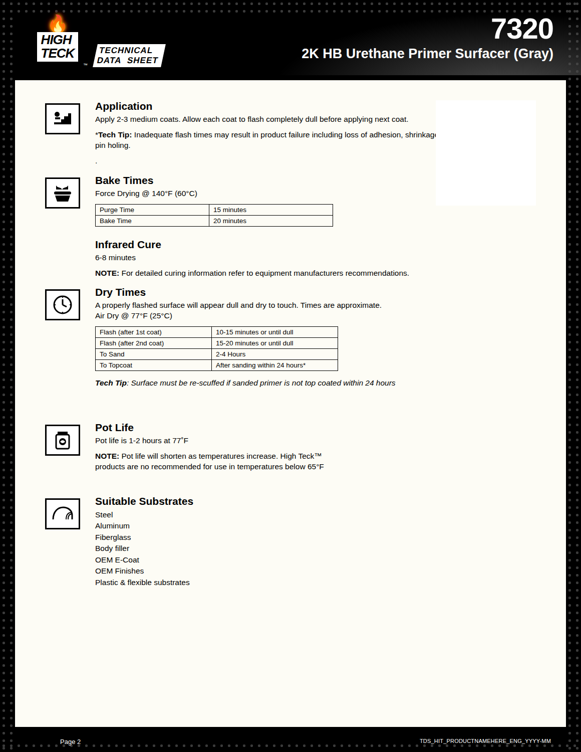🔥
HIGH
TECK
™
TECHNICAL DATA SHEET
7320
2K HB Urethane Primer Surfacer (Gray)
Application
Apply 2-3 medium coats. Allow each coat to flash completely dull before applying next coat.
*Tech Tip: Inadequate flash times may result in product failure including loss of adhesion, shrinkage, sand scratch swelling and pin holing.
.
Bake Times
Force Drying @ 140°F (60°C)
| Purge Time | 15 minutes |
| Bake Time | 20 minutes |
Infrared Cure
6-8 minutes
NOTE: For detailed curing information refer to equipment manufacturers recommendations.
Dry Times
A properly flashed surface will appear dull and dry to touch. Times are approximate.
Air Dry @ 77°F (25°C)
| Flash (after 1st coat) | 10-15 minutes or until dull |
| Flash (after 2nd coat) | 15-20 minutes or until dull |
| To Sand | 2-4 Hours |
| To Topcoat | After sanding within 24 hours* |
Tech Tip: Surface must be re-scuffed if sanded primer is not top coated within 24 hours
Pot Life
Pot life is 1-2 hours at 77˚F
NOTE: Pot life will shorten as temperatures increase. High Teck™
products are no recommended for use in temperatures below 65°F
Suitable Substrates
Steel
Aluminum
Fiberglass
Body filler
OEM E-Coat
OEM Finishes
Plastic & flexible substrates
Page 2
TDS_HIT_PRODUCTNAMEHERE_ENG_YYYY-MM